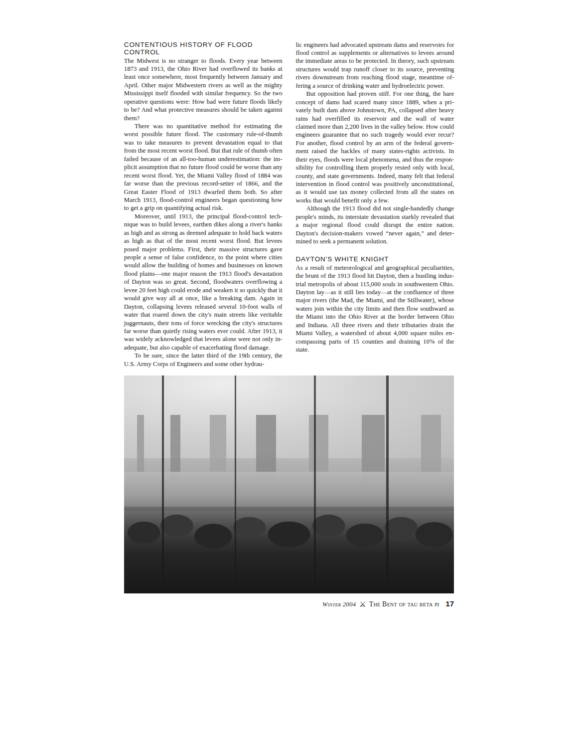Contentious History of Flood Control
The Midwest is no stranger to floods. Every year between 1873 and 1913, the Ohio River had overflowed its banks at least once somewhere, most frequently between January and April. Other major Midwestern rivers as well as the mighty Mississippi itself flooded with similar frequency. So the two operative questions were: How bad were future floods likely to be? And what protective measures should be taken against them?
There was no quantitative method for estimating the worst possible future flood. The customary rule-of-thumb was to take measures to prevent devastation equal to that from the most recent worst flood. But that rule of thumb often failed because of an all-too-human underestimation: the implicit assumption that no future flood could be worse than any recent worst flood. Yet, the Miami Valley flood of 1884 was far worse than the previous record-setter of 1866, and the Great Easter Flood of 1913 dwarfed them both. So after March 1913, flood-control engineers began questioning how to get a grip on quantifying actual risk.
Moreover, until 1913, the principal flood-control technique was to build levees, earthen dikes along a river's banks as high and as strong as deemed adequate to hold back waters as high as that of the most recent worst flood. But levees posed major problems. First, their massive structures gave people a sense of false confidence, to the point where cities would allow the building of homes and businesses on known flood plains—one major reason the 1913 flood's devastation of Dayton was so great. Second, floodwaters overflowing a levee 20 feet high could erode and weaken it so quickly that it would give way all at once, like a breaking dam. Again in Dayton, collapsing levees released several 10-foot walls of water that roared down the city's main streets like veritable juggernauts, their tons of force wrecking the city's structures far worse than quietly rising waters ever could. After 1913, it was widely acknowledged that levees alone were not only inadequate, but also capable of exacerbating flood damage.
To be sure, since the latter third of the 19th century, the U.S. Army Corps of Engineers and some other hydrau-
lic engineers had advocated upstream dams and reservoirs for flood control as supplements or alternatives to levees around the immediate areas to be protected. In theory, such upstream structures would trap runoff closer to its source, preventing rivers downstream from reaching flood stage, meantime offering a source of drinking water and hydroelectric power.
But opposition had proven stiff. For one thing, the bare concept of dams had scared many since 1889, when a privately built dam above Johnstown, PA, collapsed after heavy rains had overfilled its reservoir and the wall of water claimed more than 2,200 lives in the valley below. How could engineers guarantee that no such tragedy would ever recur? For another, flood control by an arm of the federal government raised the hackles of many states-rights activists. In their eyes, floods were local phenomena, and thus the responsibility for controlling them properly rested only with local, county, and state governments. Indeed, many felt that federal intervention in flood control was positively unconstitutional, as it would use tax money collected from all the states on works that would benefit only a few.
Although the 1913 flood did not single-handedly change people's minds, its interstate devastation starkly revealed that a major regional flood could disrupt the entire nation. Dayton's decision-makers vowed “never again,” and determined to seek a permanent solution.
Dayton's White Knight
As a result of meteorological and geographical peculiarities, the brunt of the 1913 flood hit Dayton, then a bustling industrial metropolis of about 115,000 souls in southwestern Ohio. Dayton lay—as it still lies today—at the confluence of three major rivers (the Mad, the Miami, and the Stillwater), whose waters join within the city limits and then flow southward as the Miami into the Ohio River at the border between Ohio and Indiana. All three rivers and their tributaries drain the Miami Valley, a watershed of about 4,000 square miles encompassing parts of 15 counties and draining 10% of the state.
Winter 2004 ⚔ The Bent of tau beta pi 17